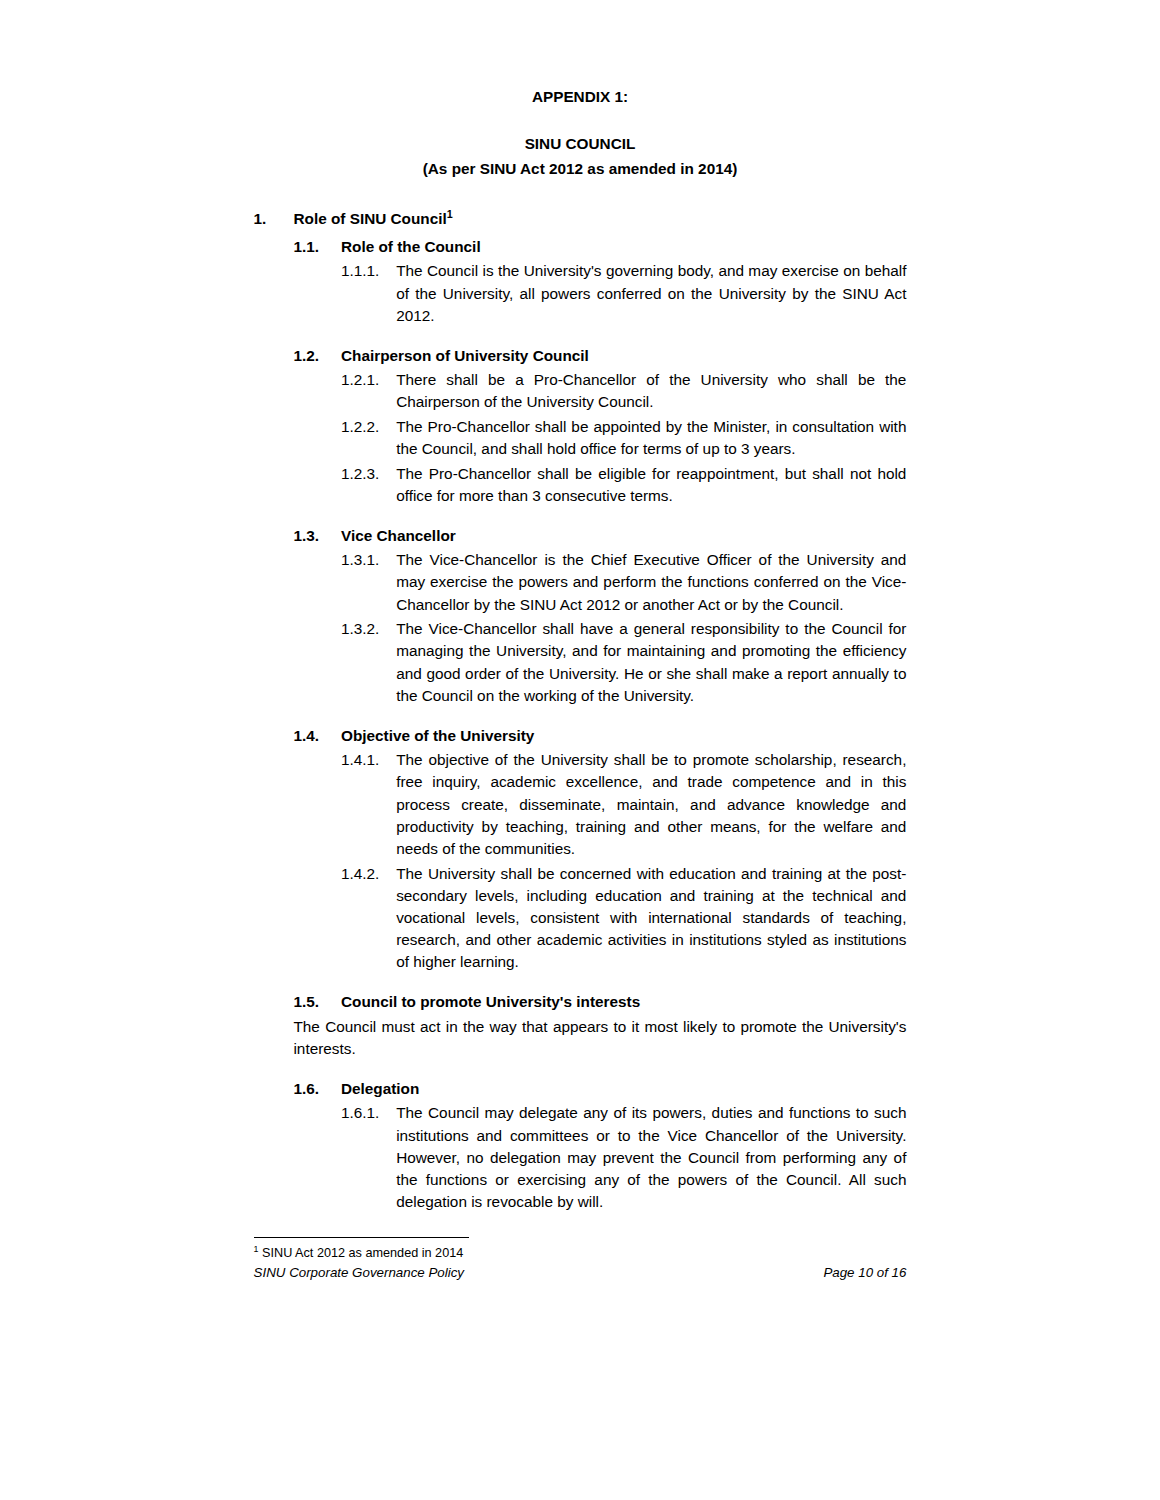APPENDIX 1:
SINU COUNCIL
(As per SINU Act 2012 as amended in 2014)
1. Role of SINU Council1
1.1. Role of the Council
1.1.1. The Council is the University's governing body, and may exercise on behalf of the University, all powers conferred on the University by the SINU Act 2012.
1.2. Chairperson of University Council
1.2.1. There shall be a Pro-Chancellor of the University who shall be the Chairperson of the University Council.
1.2.2. The Pro-Chancellor shall be appointed by the Minister, in consultation with the Council, and shall hold office for terms of up to 3 years.
1.2.3. The Pro-Chancellor shall be eligible for reappointment, but shall not hold office for more than 3 consecutive terms.
1.3. Vice Chancellor
1.3.1. The Vice-Chancellor is the Chief Executive Officer of the University and may exercise the powers and perform the functions conferred on the Vice-Chancellor by the SINU Act 2012 or another Act or by the Council.
1.3.2. The Vice-Chancellor shall have a general responsibility to the Council for managing the University, and for maintaining and promoting the efficiency and good order of the University. He or she shall make a report annually to the Council on the working of the University.
1.4. Objective of the University
1.4.1. The objective of the University shall be to promote scholarship, research, free inquiry, academic excellence, and trade competence and in this process create, disseminate, maintain, and advance knowledge and productivity by teaching, training and other means, for the welfare and needs of the communities.
1.4.2. The University shall be concerned with education and training at the post-secondary levels, including education and training at the technical and vocational levels, consistent with international standards of teaching, research, and other academic activities in institutions styled as institutions of higher learning.
1.5. Council to promote University's interests
The Council must act in the way that appears to it most likely to promote the University's interests.
1.6. Delegation
1.6.1. The Council may delegate any of its powers, duties and functions to such institutions and committees or to the Vice Chancellor of the University. However, no delegation may prevent the Council from performing any of the functions or exercising any of the powers of the Council. All such delegation is revocable by will.
1 SINU Act 2012 as amended in 2014
SINU Corporate Governance Policy Page 10 of 16